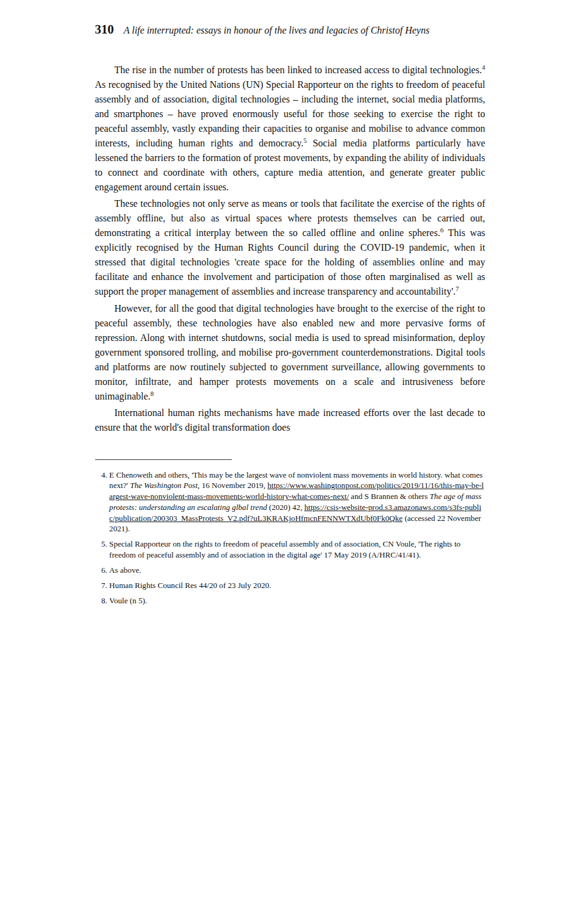310 A life interrupted: essays in honour of the lives and legacies of Christof Heyns
The rise in the number of protests has been linked to increased access to digital technologies.4 As recognised by the United Nations (UN) Special Rapporteur on the rights to freedom of peaceful assembly and of association, digital technologies – including the internet, social media platforms, and smartphones – have proved enormously useful for those seeking to exercise the right to peaceful assembly, vastly expanding their capacities to organise and mobilise to advance common interests, including human rights and democracy.5 Social media platforms particularly have lessened the barriers to the formation of protest movements, by expanding the ability of individuals to connect and coordinate with others, capture media attention, and generate greater public engagement around certain issues.
These technologies not only serve as means or tools that facilitate the exercise of the rights of assembly offline, but also as virtual spaces where protests themselves can be carried out, demonstrating a critical interplay between the so called offline and online spheres.6 This was explicitly recognised by the Human Rights Council during the COVID-19 pandemic, when it stressed that digital technologies 'create space for the holding of assemblies online and may facilitate and enhance the involvement and participation of those often marginalised as well as support the proper management of assemblies and increase transparency and accountability'.7
However, for all the good that digital technologies have brought to the exercise of the right to peaceful assembly, these technologies have also enabled new and more pervasive forms of repression. Along with internet shutdowns, social media is used to spread misinformation, deploy government sponsored trolling, and mobilise pro-government counterdemonstrations. Digital tools and platforms are now routinely subjected to government surveillance, allowing governments to monitor, infiltrate, and hamper protests movements on a scale and intrusiveness before unimaginable.8
International human rights mechanisms have made increased efforts over the last decade to ensure that the world's digital transformation does
E Chenoweth and others, 'This may be the largest wave of nonviolent mass movements in world history. what comes next?' The Washington Post, 16 November 2019, https://www.washingtonpost.com/politics/2019/11/16/this-may-be-largest-wave-nonviolent-mass-movements-world-history-what-comes-next/ and S Brannen & others The age of mass protests: understanding an escalating glbal trend (2020) 42, https://csis-website-prod.s3.amazonaws.com/s3fs-public/publication/200303_MassProtests_V2.pdf?uL3KRAKjoHfmcnFENNWTXdUbf0Fk0Qke (accessed 22 November 2021).
Special Rapporteur on the rights to freedom of peaceful assembly and of association, CN Voule, 'The rights to freedom of peaceful assembly and of association in the digital age' 17 May 2019 (A/HRC/41/41).
As above.
Human Rights Council Res 44/20 of 23 July 2020.
Voule (n 5).